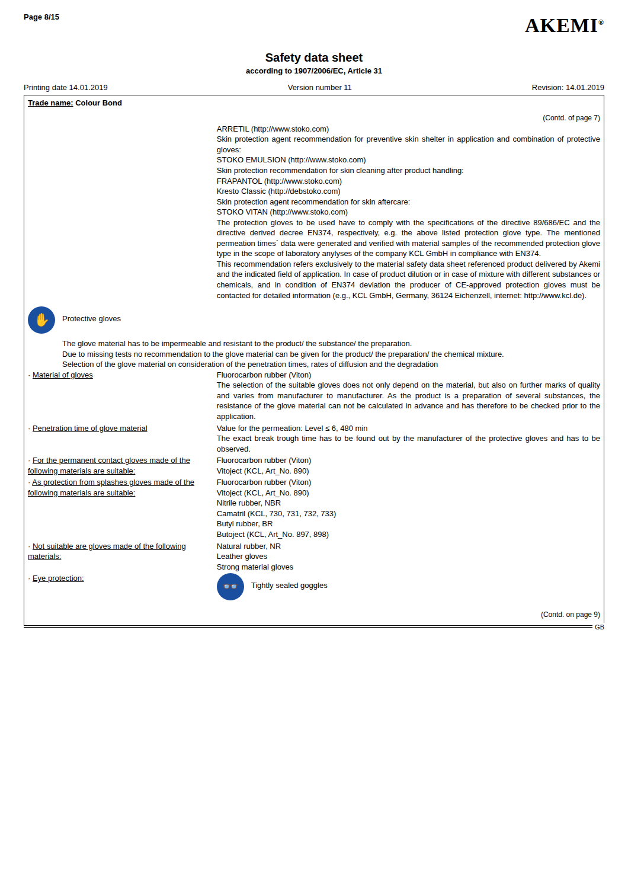Page 8/15
AKEMI®
Safety data sheet
according to 1907/2006/EC, Article 31
Printing date 14.01.2019
Version number 11
Revision: 14.01.2019
Trade name: Colour Bond
(Contd. of page 7)
| | ARRETIL (http://www.stoko.com) Skin protection agent recommendation for preventive skin shelter in application and combination of protective gloves: STOKO EMULSION (http://www.stoko.com) Skin protection recommendation for skin cleaning after product handling: FRAPANTOL (http://www.stoko.com) Kresto Classic (http://debstoko.com) Skin protection agent recommendation for skin aftercare: STOKO VITAN (http://www.stoko.com) The protection gloves to be used have to comply with the specifications of the directive 89/686/EC and the directive derived decree EN374, respectively, e.g. the above listed protection glove type. The mentioned permeation times´ data were generated and verified with material samples of the recommended protection glove type in the scope of laboratory anylyses of the company KCL GmbH in compliance with EN374. This recommendation refers exclusively to the material safety data sheet referenced product delivered by Akemi and the indicated field of application. In case of product dilution or in case of mixture with different substances or chemicals, and in condition of EN374 deviation the producer of CE-approved protection gloves must be contacted for detailed information (e.g., KCL GmbH, Germany, 36124 Eichenzell, internet: http://www.kcl.de). |
✋
Protective gloves
The glove material has to be impermeable and resistant to the product/ the substance/ the preparation.
Due to missing tests no recommendation to the glove material can be given for the product/ the preparation/ the chemical mixture.
Selection of the glove material on consideration of the penetration times, rates of diffusion and the degradation
| · Material of gloves | Fluorocarbon rubber (Viton) The selection of the suitable gloves does not only depend on the material, but also on further marks of quality and varies from manufacturer to manufacturer. As the product is a preparation of several substances, the resistance of the glove material can not be calculated in advance and has therefore to be checked prior to the application. |
| · Penetration time of glove material | Value for the permeation: Level ≤ 6, 480 min The exact break trough time has to be found out by the manufacturer of the protective gloves and has to be observed. |
| · For the permanent contact gloves made of the following materials are suitable: | Fluorocarbon rubber (Viton) Vitoject (KCL, Art_No. 890) |
| · As protection from splashes gloves made of the following materials are suitable: | Fluorocarbon rubber (Viton) Vitoject (KCL, Art_No. 890) Nitrile rubber, NBR Camatril (KCL, 730, 731, 732, 733) Butyl rubber, BR Butoject (KCL, Art_No. 897, 898) |
| · Not suitable are gloves made of the following materials: | Natural rubber, NR Leather gloves Strong material gloves |
| · Eye protection: | 👓 Tightly sealed goggles |
(Contd. on page 9)
GB